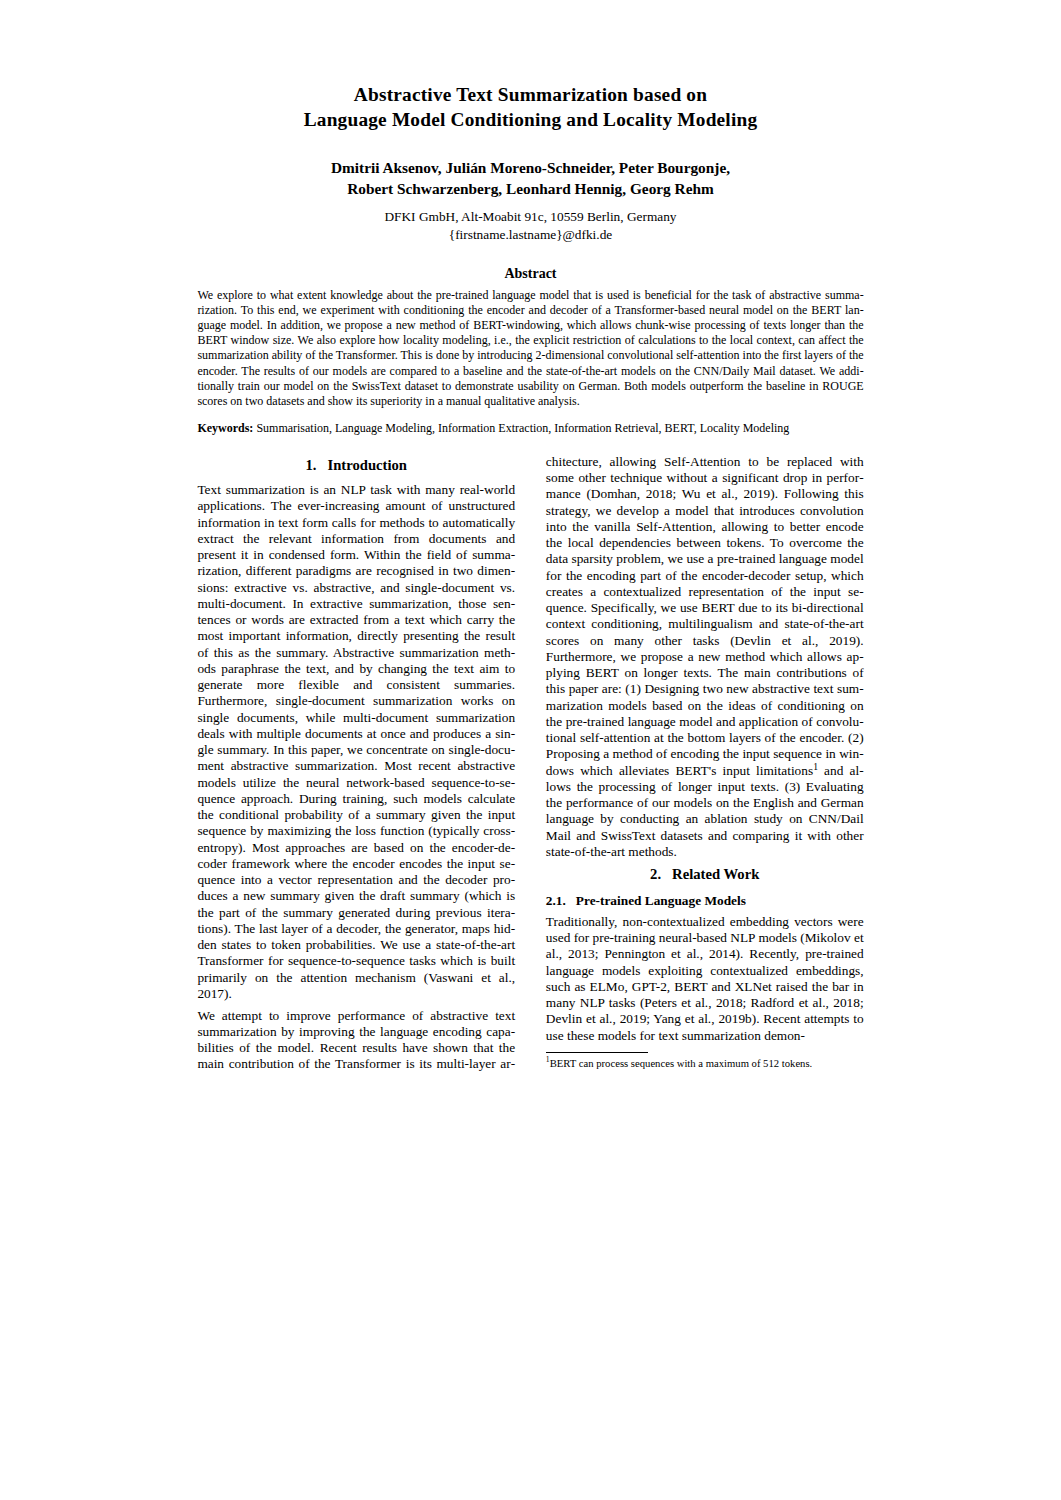Abstractive Text Summarization based on
Language Model Conditioning and Locality Modeling
Dmitrii Aksenov, Julián Moreno-Schneider, Peter Bourgonje,
Robert Schwarzenberg, Leonhard Hennig, Georg Rehm
DFKI GmbH, Alt-Moabit 91c, 10559 Berlin, Germany
{firstname.lastname}@dfki.de
Abstract
We explore to what extent knowledge about the pre-trained language model that is used is beneficial for the task of abstractive summarization. To this end, we experiment with conditioning the encoder and decoder of a Transformer-based neural model on the BERT language model. In addition, we propose a new method of BERT-windowing, which allows chunk-wise processing of texts longer than the BERT window size. We also explore how locality modeling, i.e., the explicit restriction of calculations to the local context, can affect the summarization ability of the Transformer. This is done by introducing 2-dimensional convolutional self-attention into the first layers of the encoder. The results of our models are compared to a baseline and the state-of-the-art models on the CNN/Daily Mail dataset. We additionally train our model on the SwissText dataset to demonstrate usability on German. Both models outperform the baseline in ROUGE scores on two datasets and show its superiority in a manual qualitative analysis.
Keywords: Summarisation, Language Modeling, Information Extraction, Information Retrieval, BERT, Locality Modeling
1. Introduction
Text summarization is an NLP task with many real-world applications. The ever-increasing amount of unstructured information in text form calls for methods to automatically extract the relevant information from documents and present it in condensed form. Within the field of summarization, different paradigms are recognised in two dimensions: extractive vs. abstractive, and single-document vs. multi-document. In extractive summarization, those sentences or words are extracted from a text which carry the most important information, directly presenting the result of this as the summary. Abstractive summarization methods paraphrase the text, and by changing the text aim to generate more flexible and consistent summaries. Furthermore, single-document summarization works on single documents, while multi-document summarization deals with multiple documents at once and produces a single summary. In this paper, we concentrate on single-document abstractive summarization. Most recent abstractive models utilize the neural network-based sequence-to-sequence approach. During training, such models calculate the conditional probability of a summary given the input sequence by maximizing the loss function (typically cross-entropy). Most approaches are based on the encoder-decoder framework where the encoder encodes the input sequence into a vector representation and the decoder produces a new summary given the draft summary (which is the part of the summary generated during previous iterations). The last layer of a decoder, the generator, maps hidden states to token probabilities. We use a state-of-the-art Transformer for sequence-to-sequence tasks which is built primarily on the attention mechanism (Vaswani et al., 2017).
We attempt to improve performance of abstractive text summarization by improving the language encoding capabilities of the model. Recent results have shown that the main contribution of the Transformer is its multi-layer architecture, allowing Self-Attention to be replaced with some other technique without a significant drop in performance (Domhan, 2018; Wu et al., 2019). Following this strategy, we develop a model that introduces convolution into the vanilla Self-Attention, allowing to better encode the local dependencies between tokens. To overcome the data sparsity problem, we use a pre-trained language model for the encoding part of the encoder-decoder setup, which creates a contextualized representation of the input sequence. Specifically, we use BERT due to its bi-directional context conditioning, multilingualism and state-of-the-art scores on many other tasks (Devlin et al., 2019). Furthermore, we propose a new method which allows applying BERT on longer texts. The main contributions of this paper are: (1) Designing two new abstractive text summarization models based on the ideas of conditioning on the pre-trained language model and application of convolutional self-attention at the bottom layers of the encoder. (2) Proposing a method of encoding the input sequence in windows which alleviates BERT's input limitations1 and allows the processing of longer input texts. (3) Evaluating the performance of our models on the English and German language by conducting an ablation study on CNN/Dail Mail and SwissText datasets and comparing it with other state-of-the-art methods.
2. Related Work
2.1. Pre-trained Language Models
Traditionally, non-contextualized embedding vectors were used for pre-training neural-based NLP models (Mikolov et al., 2013; Pennington et al., 2014). Recently, pre-trained language models exploiting contextualized embeddings, such as ELMo, GPT-2, BERT and XLNet raised the bar in many NLP tasks (Peters et al., 2018; Radford et al., 2018; Devlin et al., 2019; Yang et al., 2019b). Recent attempts to use these models for text summarization demon-
1BERT can process sequences with a maximum of 512 tokens.